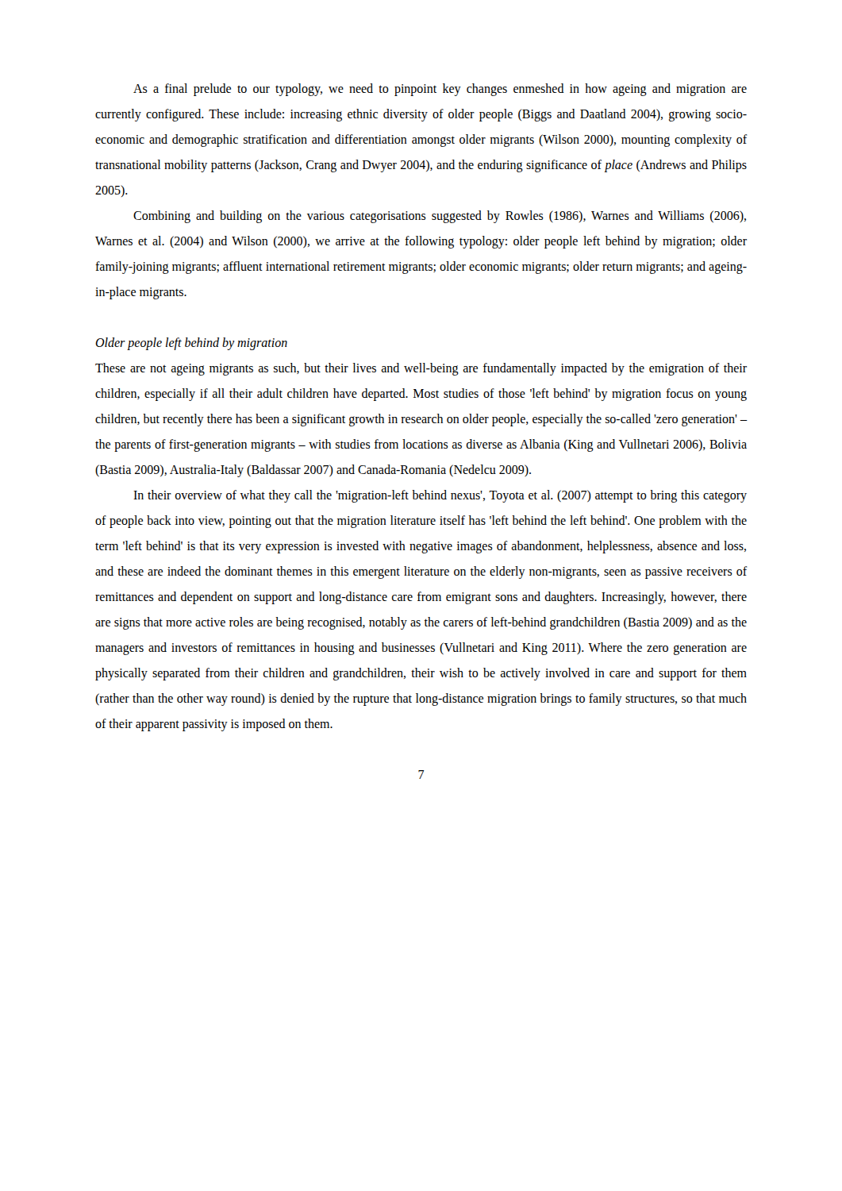As a final prelude to our typology, we need to pinpoint key changes enmeshed in how ageing and migration are currently configured. These include: increasing ethnic diversity of older people (Biggs and Daatland 2004), growing socio-economic and demographic stratification and differentiation amongst older migrants (Wilson 2000), mounting complexity of transnational mobility patterns (Jackson, Crang and Dwyer 2004), and the enduring significance of place (Andrews and Philips 2005).
Combining and building on the various categorisations suggested by Rowles (1986), Warnes and Williams (2006), Warnes et al. (2004) and Wilson (2000), we arrive at the following typology: older people left behind by migration; older family-joining migrants; affluent international retirement migrants; older economic migrants; older return migrants; and ageing-in-place migrants.
Older people left behind by migration
These are not ageing migrants as such, but their lives and well-being are fundamentally impacted by the emigration of their children, especially if all their adult children have departed. Most studies of those 'left behind' by migration focus on young children, but recently there has been a significant growth in research on older people, especially the so-called 'zero generation' – the parents of first-generation migrants – with studies from locations as diverse as Albania (King and Vullnetari 2006), Bolivia (Bastia 2009), Australia-Italy (Baldassar 2007) and Canada-Romania (Nedelcu 2009).
In their overview of what they call the 'migration-left behind nexus', Toyota et al. (2007) attempt to bring this category of people back into view, pointing out that the migration literature itself has 'left behind the left behind'. One problem with the term 'left behind' is that its very expression is invested with negative images of abandonment, helplessness, absence and loss, and these are indeed the dominant themes in this emergent literature on the elderly non-migrants, seen as passive receivers of remittances and dependent on support and long-distance care from emigrant sons and daughters. Increasingly, however, there are signs that more active roles are being recognised, notably as the carers of left-behind grandchildren (Bastia 2009) and as the managers and investors of remittances in housing and businesses (Vullnetari and King 2011). Where the zero generation are physically separated from their children and grandchildren, their wish to be actively involved in care and support for them (rather than the other way round) is denied by the rupture that long-distance migration brings to family structures, so that much of their apparent passivity is imposed on them.
7